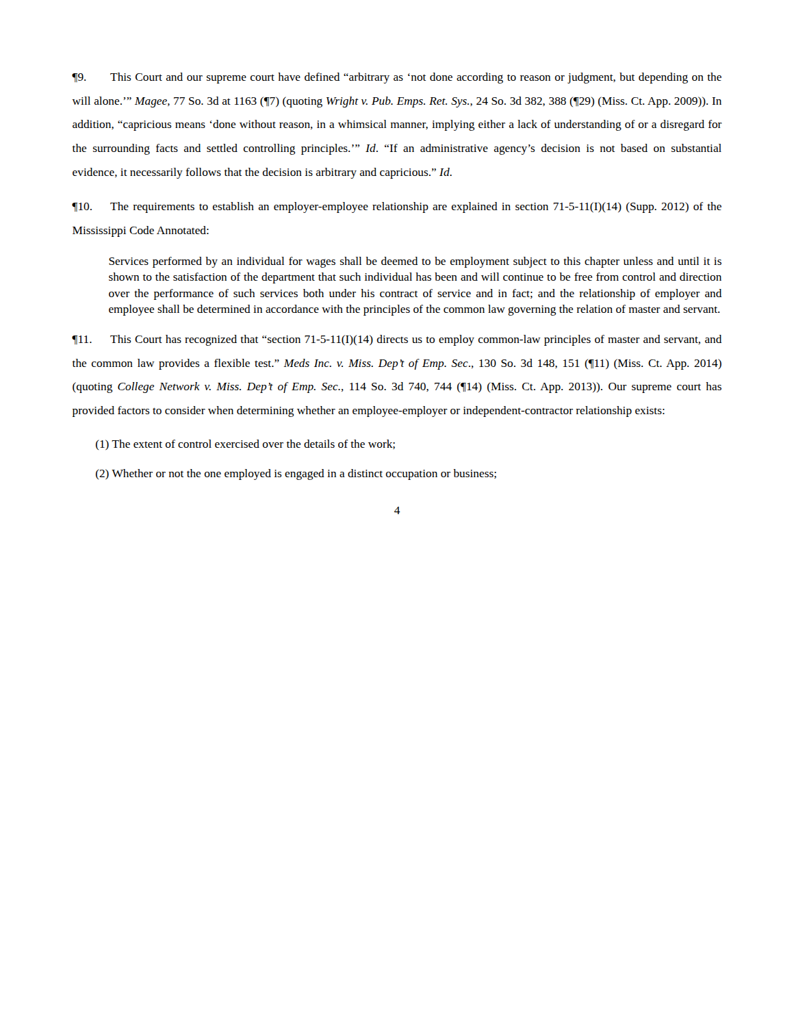¶9. This Court and our supreme court have defined “arbitrary as ‘not done according to reason or judgment, but depending on the will alone.’” Magee, 77 So. 3d at 1163 (¶7) (quoting Wright v. Pub. Emps. Ret. Sys., 24 So. 3d 382, 388 (¶29) (Miss. Ct. App. 2009)). In addition, “capricious means ‘done without reason, in a whimsical manner, implying either a lack of understanding of or a disregard for the surrounding facts and settled controlling principles.’” Id. “If an administrative agency’s decision is not based on substantial evidence, it necessarily follows that the decision is arbitrary and capricious.” Id.
¶10. The requirements to establish an employer-employee relationship are explained in section 71-5-11(I)(14) (Supp. 2012) of the Mississippi Code Annotated:
Services performed by an individual for wages shall be deemed to be employment subject to this chapter unless and until it is shown to the satisfaction of the department that such individual has been and will continue to be free from control and direction over the performance of such services both under his contract of service and in fact; and the relationship of employer and employee shall be determined in accordance with the principles of the common law governing the relation of master and servant.
¶11. This Court has recognized that “section 71-5-11(I)(14) directs us to employ common-law principles of master and servant, and the common law provides a flexible test.” Meds Inc. v. Miss. Dep’t of Emp. Sec., 130 So. 3d 148, 151 (¶11) (Miss. Ct. App. 2014) (quoting College Network v. Miss. Dep’t of Emp. Sec., 114 So. 3d 740, 744 (¶14) (Miss. Ct. App. 2013)). Our supreme court has provided factors to consider when determining whether an employee-employer or independent-contractor relationship exists:
(1) The extent of control exercised over the details of the work;
(2) Whether or not the one employed is engaged in a distinct occupation or business;
4